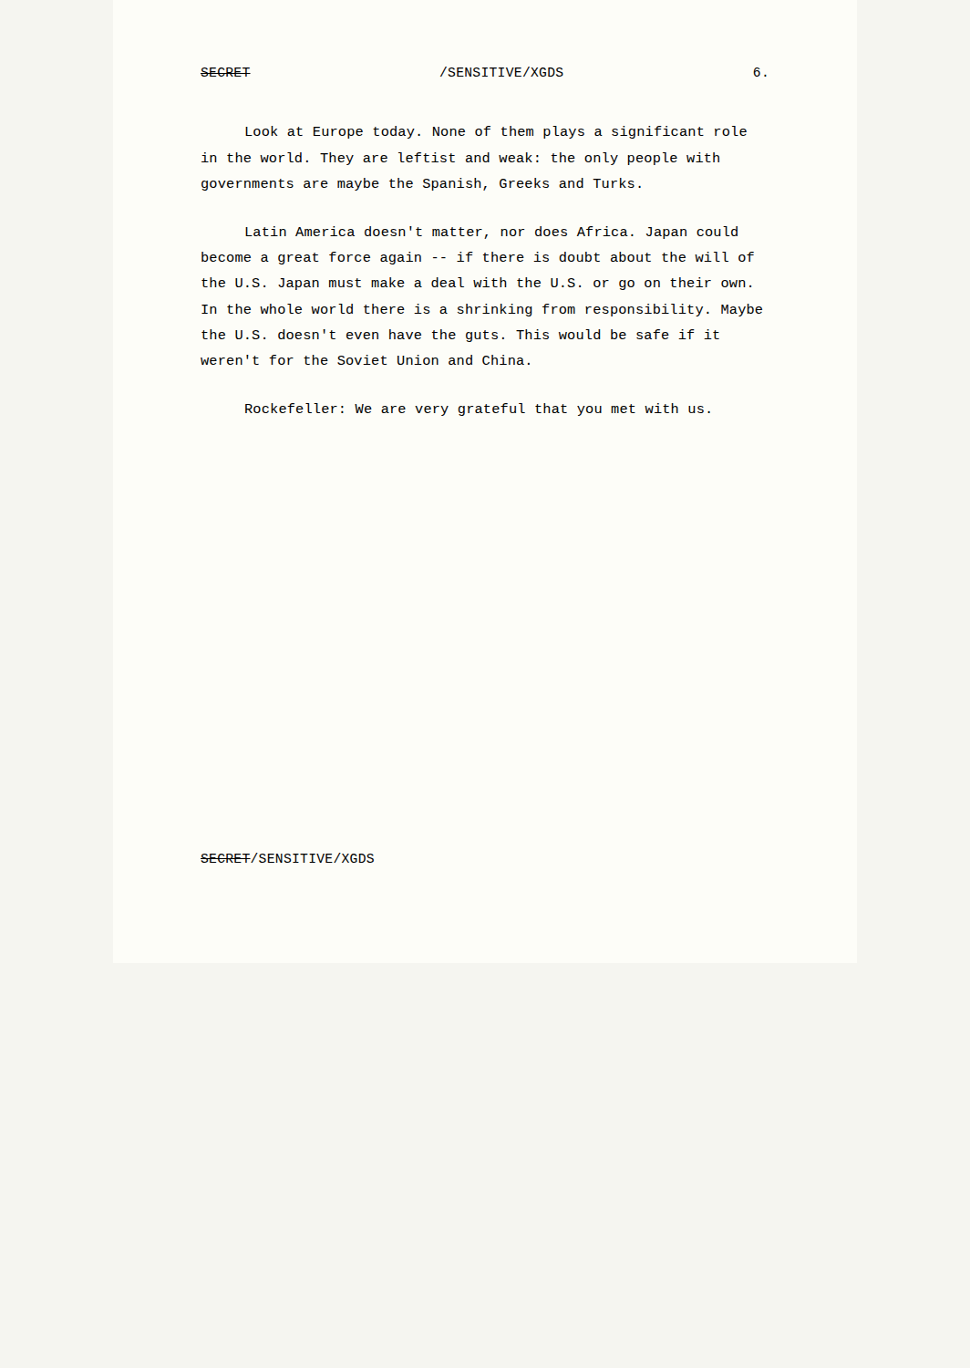SECRET/SENSITIVE/XGDS 6.
Look at Europe today. None of them plays a significant role in the world. They are leftist and weak: the only people with governments are maybe the Spanish, Greeks and Turks.
Latin America doesn't matter, nor does Africa. Japan could become a great force again -- if there is doubt about the will of the U.S. Japan must make a deal with the U.S. or go on their own. In the whole world there is a shrinking from responsibility. Maybe the U.S. doesn't even have the guts. This would be safe if it weren't for the Soviet Union and China.
Rockefeller: We are very grateful that you met with us.
SECRET/SENSITIVE/XGDS